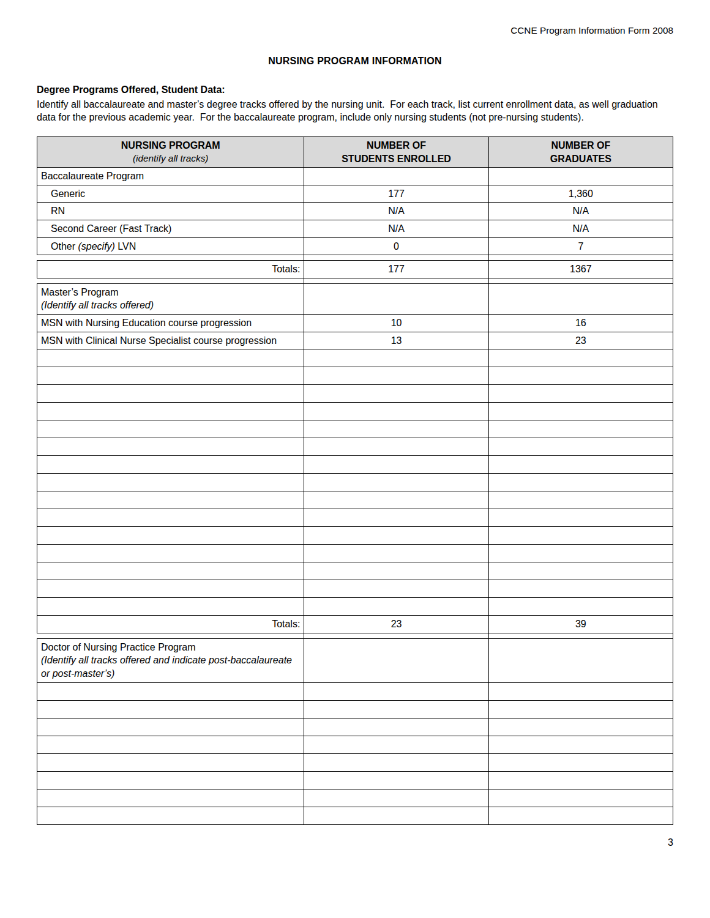CCNE Program Information Form 2008
NURSING PROGRAM INFORMATION
Degree Programs Offered, Student Data:
Identify all baccalaureate and master’s degree tracks offered by the nursing unit. For each track, list current enrollment data, as well graduation data for the previous academic year. For the baccalaureate program, include only nursing students (not pre-nursing students).
| NURSING PROGRAM (identify all tracks) | NUMBER OF STUDENTS ENROLLED | NUMBER OF GRADUATES |
| --- | --- | --- |
| Baccalaureate Program | | |
| Generic | 177 | 1,360 |
| RN | N/A | N/A |
| Second Career (Fast Track) | N/A | N/A |
| Other (specify) LVN | 0 | 7 |
| Totals: | 177 | 1367 |
| Master’s Program (Identify all tracks offered) | | |
| MSN with Nursing Education course progression | 10 | 16 |
| MSN with Clinical Nurse Specialist course progression | 13 | 23 |
| Totals: | 23 | 39 |
| Doctor of Nursing Practice Program (Identify all tracks offered and indicate post-baccalaureate or post-master’s) | | |
3